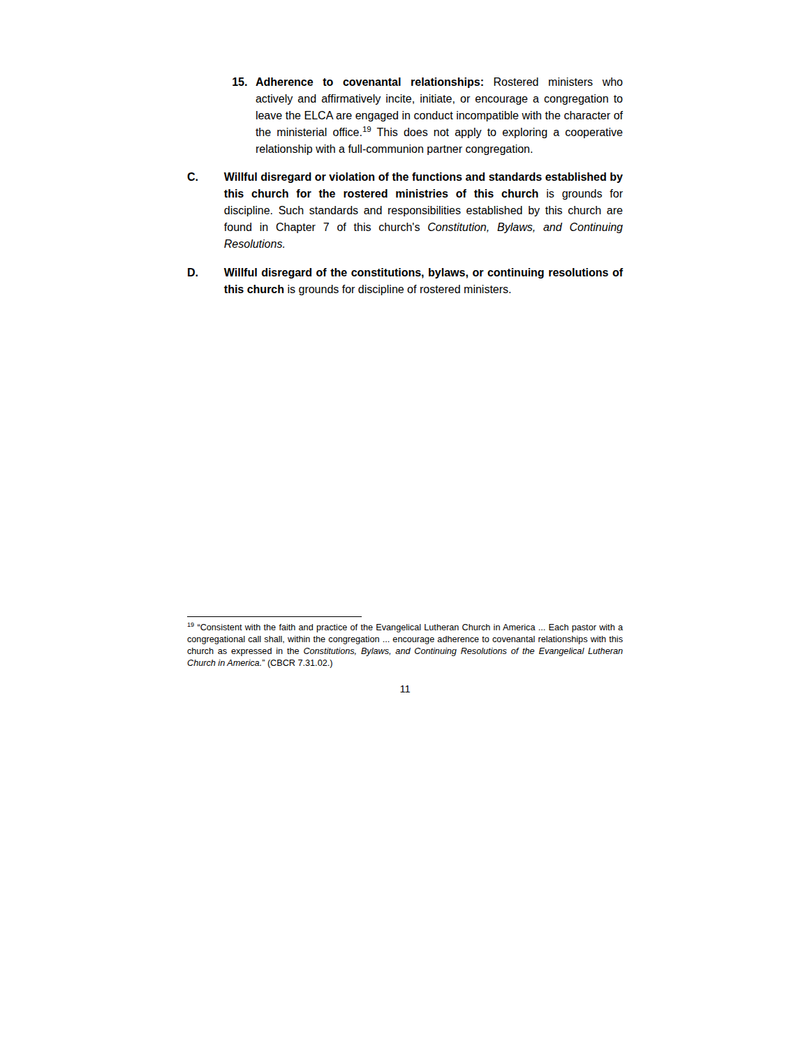15. Adherence to covenantal relationships: Rostered ministers who actively and affirmatively incite, initiate, or encourage a congregation to leave the ELCA are engaged in conduct incompatible with the character of the ministerial office.19 This does not apply to exploring a cooperative relationship with a full-communion partner congregation.
C. Willful disregard or violation of the functions and standards established by this church for the rostered ministries of this church is grounds for discipline. Such standards and responsibilities established by this church are found in Chapter 7 of this church's Constitution, Bylaws, and Continuing Resolutions.
D. Willful disregard of the constitutions, bylaws, or continuing resolutions of this church is grounds for discipline of rostered ministers.
19 “Consistent with the faith and practice of the Evangelical Lutheran Church in America ... Each pastor with a congregational call shall, within the congregation ... encourage adherence to covenantal relationships with this church as expressed in the Constitutions, Bylaws, and Continuing Resolutions of the Evangelical Lutheran Church in America.” (CBCR 7.31.02.)
11